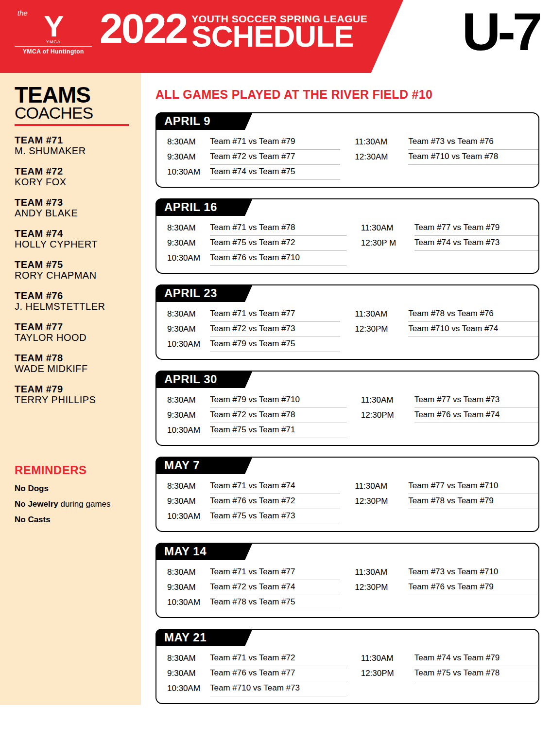the
Y
YMCA
YMCA of Huntington
2022
YOUTH SOCCER SPRING LEAGUE
SCHEDULE
U‑7
TEAMS
COACHES
TEAM #71
M. SHUMAKER
TEAM #72
KORY FOX
TEAM #73
ANDY BLAKE
TEAM #74
HOLLY CYPHERT
TEAM #75
RORY CHAPMAN
TEAM #76
J. HELMSTETTLER
TEAM #77
TAYLOR HOOD
TEAM #78
WADE MIDKIFF
TEAM #79
TERRY PHILLIPS
REMINDERS
No Dogs
No Jewelry during games
No Casts
ALL GAMES PLAYED AT THE RIVER FIELD #10
APRIL 9
| 8:30AM | Team #71 vs Team #79 | | 11:30AM | Team #73 vs Team #76 |
| 9:30AM | Team #72 vs Team #77 | | 12:30AM | Team #710 vs Team #78 |
| 10:30AM | Team #74 vs Team #75 | | | |
APRIL 16
| 8:30AM | Team #71 vs Team #78 | | 11:30AM | Team #77 vs Team #79 |
| 9:30AM | Team #75 vs Team #72 | | 12:30P M | Team #74 vs Team #73 |
| 10:30AM | Team #76 vs Team #710 | | | |
APRIL 23
| 8:30AM | Team #71 vs Team #77 | | 11:30AM | Team #78 vs Team #76 |
| 9:30AM | Team #72 vs Team #73 | | 12:30PM | Team #710 vs Team #74 |
| 10:30AM | Team #79 vs Team #75 | | | |
APRIL 30
| 8:30AM | Team #79 vs Team #710 | | 11:30AM | Team #77 vs Team #73 |
| 9:30AM | Team #72 vs Team #78 | | 12:30PM | Team #76 vs Team #74 |
| 10:30AM | Team #75 vs Team #71 | | | |
MAY 7
| 8:30AM | Team #71 vs Team #74 | | 11:30AM | Team #77 vs Team #710 |
| 9:30AM | Team #76 vs Team #72 | | 12:30PM | Team #78 vs Team #79 |
| 10:30AM | Team #75 vs Team #73 | | | |
MAY 14
| 8:30AM | Team #71 vs Team #77 | | 11:30AM | Team #73 vs Team #710 |
| 9:30AM | Team #72 vs Team #74 | | 12:30PM | Team #76 vs Team #79 |
| 10:30AM | Team #78 vs Team #75 | | | |
MAY 21
| 8:30AM | Team #71 vs Team #72 | | 11:30AM | Team #74 vs Team #79 |
| 9:30AM | Team #76 vs Team #77 | | 12:30PM | Team #75 vs Team #78 |
| 10:30AM | Team #710 vs Team #73 | | | |